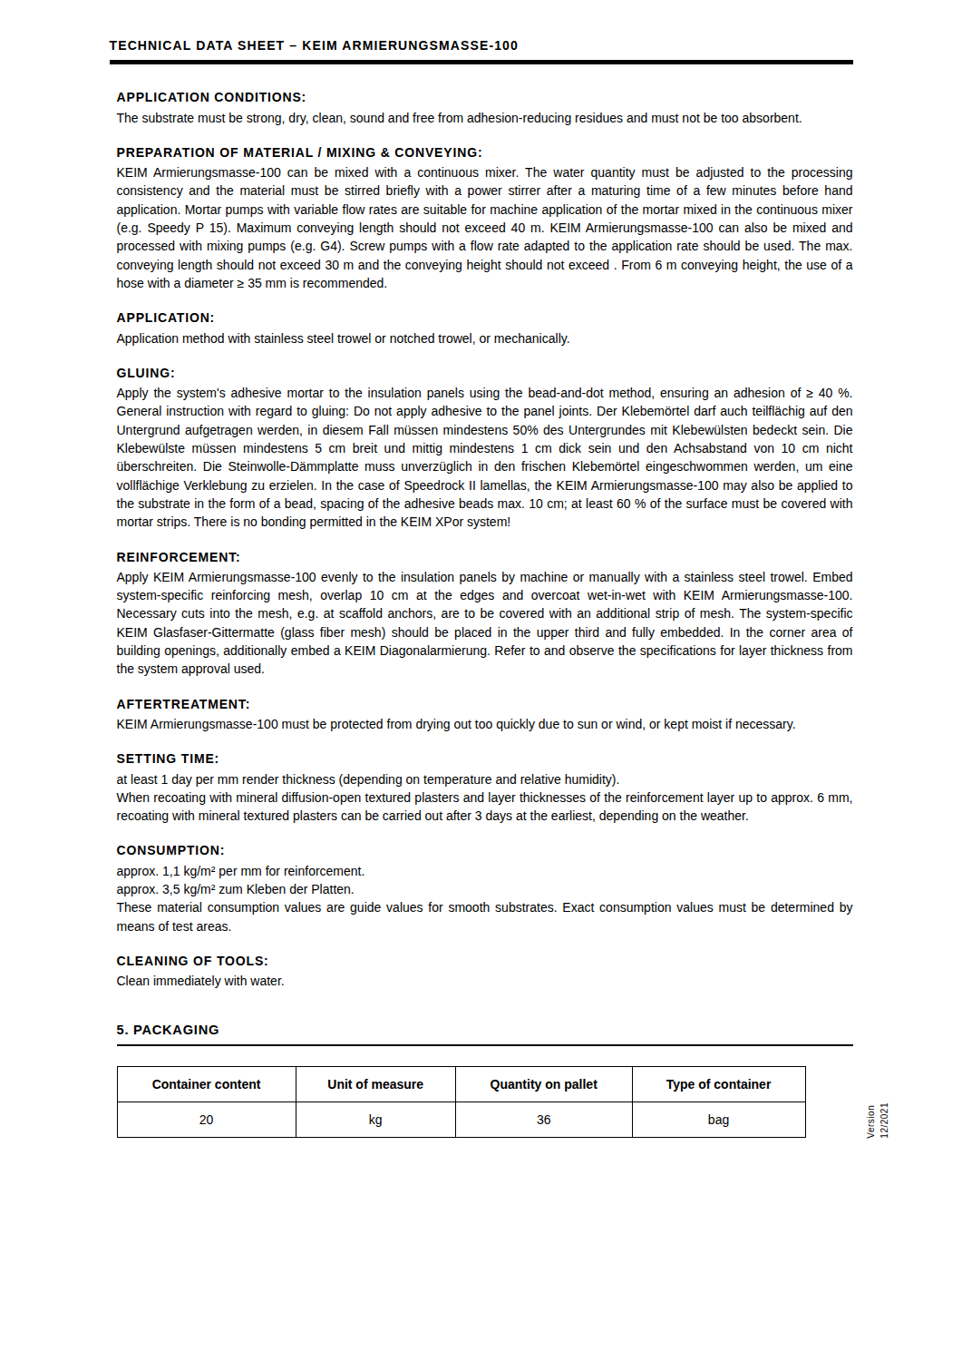Technical Data Sheet – KEIM Armierungsmasse-100
Application Conditions:
The substrate must be strong, dry, clean, sound and free from adhesion-reducing residues and must not be too absorbent.
Preparation of Material / Mixing & Conveying:
KEIM Armierungsmasse-100 can be mixed with a continuous mixer. The water quantity must be adjusted to the processing consistency and the material must be stirred briefly with a power stirrer after a maturing time of a few minutes before hand application. Mortar pumps with variable flow rates are suitable for machine application of the mortar mixed in the continuous mixer (e.g. Speedy P 15). Maximum conveying length should not exceed 40 m. KEIM Armierungsmasse-100 can also be mixed and processed with mixing pumps (e.g. G4). Screw pumps with a flow rate adapted to the application rate should be used. The max. conveying length should not exceed 30 m and the conveying height should not exceed . From 6 m conveying height, the use of a hose with a diameter ≥ 35 mm is recommended.
Application:
Application method with stainless steel trowel or notched trowel, or mechanically.
Gluing:
Apply the system's adhesive mortar to the insulation panels using the bead-and-dot method, ensuring an adhesion of ≥ 40 %. General instruction with regard to gluing: Do not apply adhesive to the panel joints. Der Klebemörtel darf auch teilflächig auf den Untergrund aufgetragen werden, in diesem Fall müssen mindestens 50% des Untergrundes mit Klebewülsten bedeckt sein. Die Klebewülste müssen mindestens 5 cm breit und mittig mindestens 1 cm dick sein und den Achsabstand von 10 cm nicht überschreiten. Die Steinwolle-Dämmplatte muss unverzüglich in den frischen Klebemörtel eingeschwommen werden, um eine vollflächige Verklebung zu erzielen. In the case of Speedrock II lamellas, the KEIM Armierungsmasse-100 may also be applied to the substrate in the form of a bead, spacing of the adhesive beads max. 10 cm; at least 60 % of the surface must be covered with mortar strips. There is no bonding permitted in the KEIM XPor system!
Reinforcement:
Apply KEIM Armierungsmasse-100 evenly to the insulation panels by machine or manually with a stainless steel trowel. Embed system-specific reinforcing mesh, overlap 10 cm at the edges and overcoat wet-in-wet with KEIM Armierungsmasse-100. Necessary cuts into the mesh, e.g. at scaffold anchors, are to be covered with an additional strip of mesh. The system-specific KEIM Glasfaser-Gittermatte (glass fiber mesh) should be placed in the upper third and fully embedded. In the corner area of building openings, additionally embed a KEIM Diagonalarmierung. Refer to and observe the specifications for layer thickness from the system approval used.
Aftertreatment:
KEIM Armierungsmasse-100 must be protected from drying out too quickly due to sun or wind, or kept moist if necessary.
Setting Time:
at least 1 day per mm render thickness (depending on temperature and relative humidity).
When recoating with mineral diffusion-open textured plasters and layer thicknesses of the reinforcement layer up to approx. 6 mm, recoating with mineral textured plasters can be carried out after 3 days at the earliest, depending on the weather.
Consumption:
approx. 1,1 kg/m² per mm for reinforcement.
approx. 3,5 kg/m² zum Kleben der Platten.
These material consumption values are guide values for smooth substrates. Exact consumption values must be determined by means of test areas.
Cleaning of Tools:
Clean immediately with water.
5. Packaging
| Container content | Unit of measure | Quantity on pallet | Type of container |
| --- | --- | --- | --- |
| 20 | kg | 36 | bag |
Version
12/2021